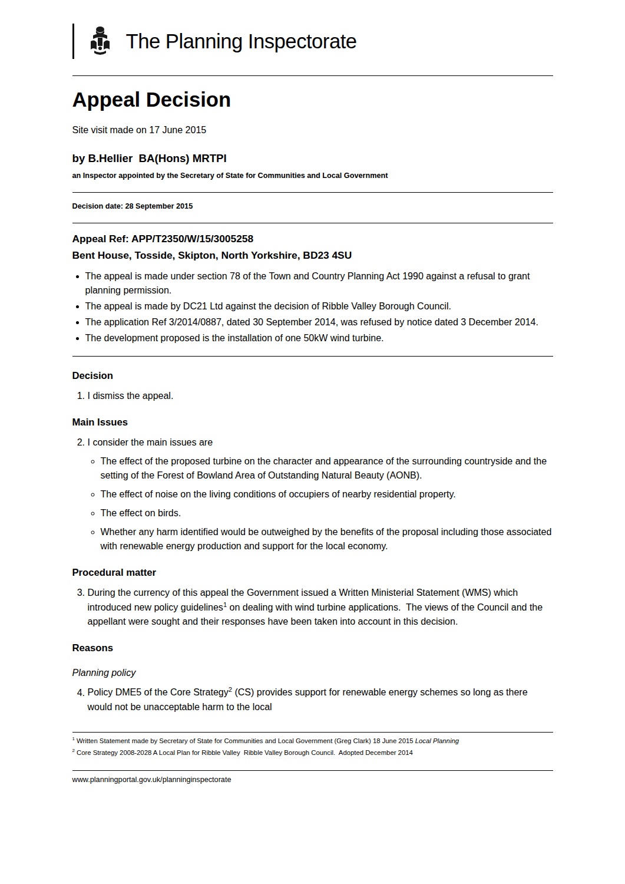The Planning Inspectorate
Appeal Decision
Site visit made on 17 June 2015
by B.Hellier BA(Hons) MRTPI
an Inspector appointed by the Secretary of State for Communities and Local Government
Decision date: 28 September 2015
Appeal Ref: APP/T2350/W/15/3005258
Bent House, Tosside, Skipton, North Yorkshire, BD23 4SU
The appeal is made under section 78 of the Town and Country Planning Act 1990 against a refusal to grant planning permission.
The appeal is made by DC21 Ltd against the decision of Ribble Valley Borough Council.
The application Ref 3/2014/0887, dated 30 September 2014, was refused by notice dated 3 December 2014.
The development proposed is the installation of one 50kW wind turbine.
Decision
I dismiss the appeal.
Main Issues
I consider the main issues are
The effect of the proposed turbine on the character and appearance of the surrounding countryside and the setting of the Forest of Bowland Area of Outstanding Natural Beauty (AONB).
The effect of noise on the living conditions of occupiers of nearby residential property.
The effect on birds.
Whether any harm identified would be outweighed by the benefits of the proposal including those associated with renewable energy production and support for the local economy.
Procedural matter
During the currency of this appeal the Government issued a Written Ministerial Statement (WMS) which introduced new policy guidelines1 on dealing with wind turbine applications. The views of the Council and the appellant were sought and their responses have been taken into account in this decision.
Reasons
Planning policy
Policy DME5 of the Core Strategy2 (CS) provides support for renewable energy schemes so long as there would not be unacceptable harm to the local
1 Written Statement made by Secretary of State for Communities and Local Government (Greg Clark) 18 June 2015 Local Planning
2 Core Strategy 2008-2028 A Local Plan for Ribble Valley Ribble Valley Borough Council. Adopted December 2014
www.planningportal.gov.uk/planninginspectorate